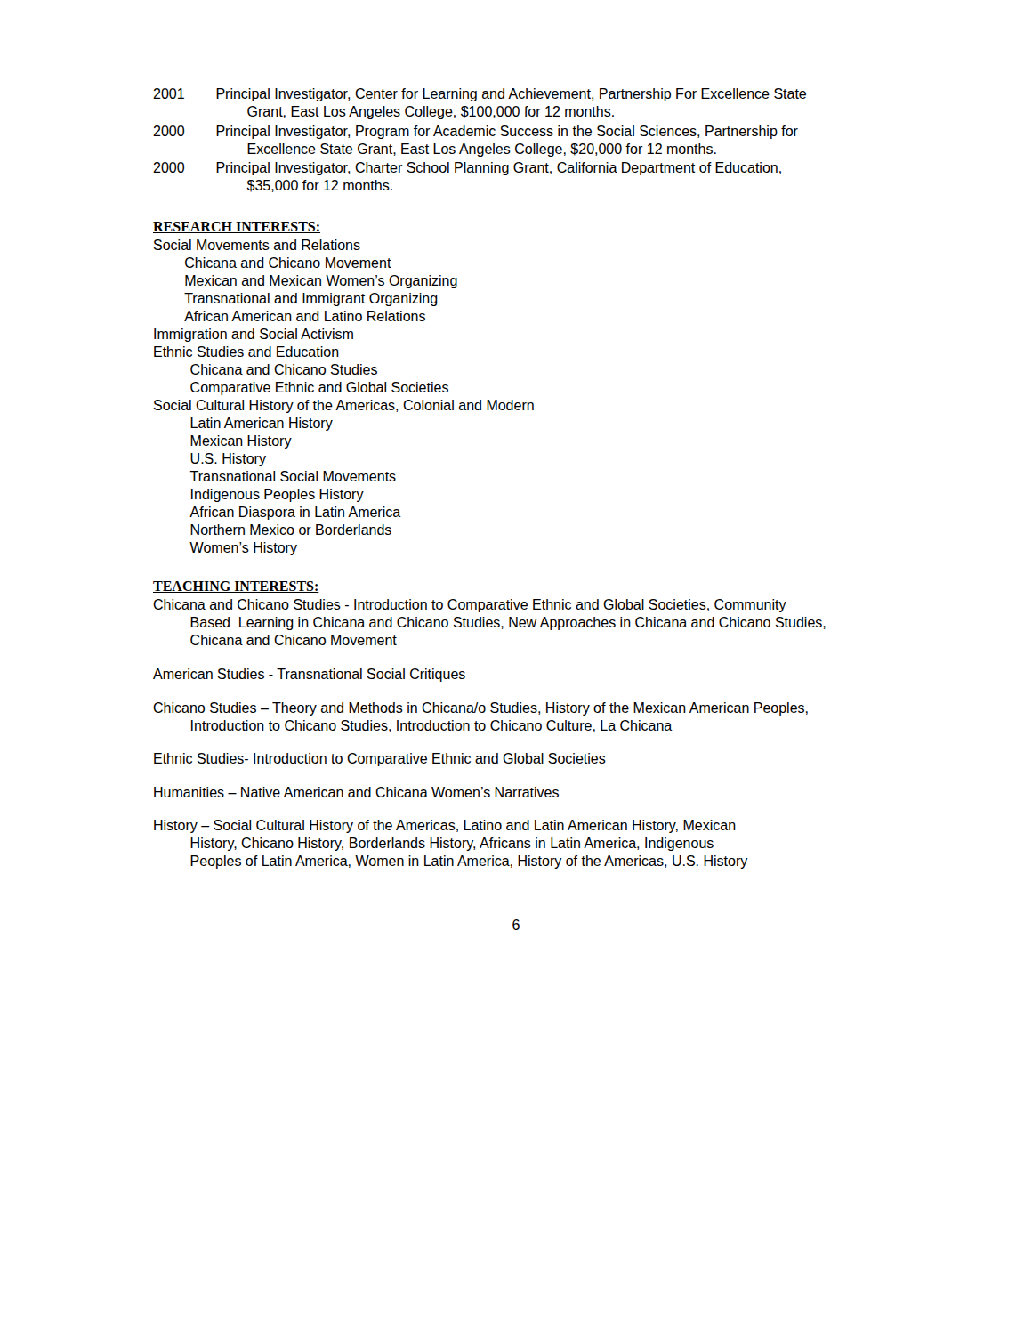2001 Principal Investigator, Center for Learning and Achievement, Partnership For Excellence State Grant, East Los Angeles College, $100,000 for 12 months.
2000 Principal Investigator, Program for Academic Success in the Social Sciences, Partnership for Excellence State Grant, East Los Angeles College, $20,000 for 12 months.
2000 Principal Investigator, Charter School Planning Grant, California Department of Education, $35,000 for 12 months.
RESEARCH INTERESTS:
Social Movements and Relations
Chicana and Chicano Movement
Mexican and Mexican Women’s Organizing
Transnational and Immigrant Organizing
African American and Latino Relations
Immigration and Social Activism
Ethnic Studies and Education
Chicana and Chicano Studies
Comparative Ethnic and Global Societies
Social Cultural History of the Americas, Colonial and Modern
Latin American History
Mexican History
U.S. History
Transnational Social Movements
Indigenous Peoples History
African Diaspora in Latin America
Northern Mexico or Borderlands
Women’s History
TEACHING INTERESTS:
Chicana and Chicano Studies - Introduction to Comparative Ethnic and Global Societies, Community Based Learning in Chicana and Chicano Studies, New Approaches in Chicana and Chicano Studies, Chicana and Chicano Movement
American Studies - Transnational Social Critiques
Chicano Studies – Theory and Methods in Chicana/o Studies, History of the Mexican American Peoples, Introduction to Chicano Studies, Introduction to Chicano Culture, La Chicana
Ethnic Studies- Introduction to Comparative Ethnic and Global Societies
Humanities – Native American and Chicana Women’s Narratives
History – Social Cultural History of the Americas, Latino and Latin American History, Mexican History, Chicano History, Borderlands History, Africans in Latin America, Indigenous Peoples of Latin America, Women in Latin America, History of the Americas, U.S. History
6